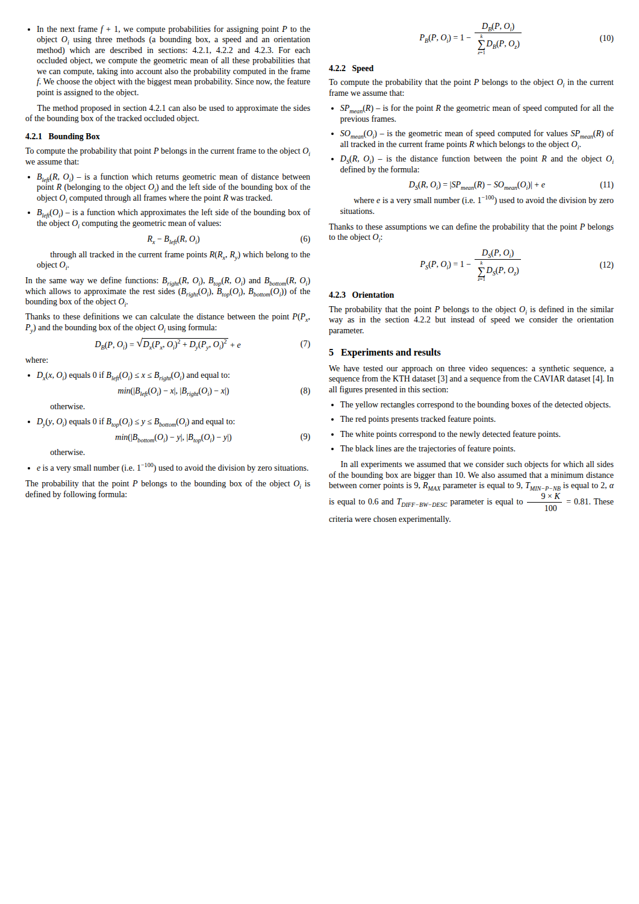In the next frame f + 1, we compute probabilities for assigning point P to the object Oi using three methods (a bounding box, a speed and an orientation method) which are described in sections: 4.2.1, 4.2.2 and 4.2.3. For each occluded object, we compute the geometric mean of all these probabilities that we can compute, taking into account also the probability computed in the frame f. We choose the object with the biggest mean probability. Since now, the feature point is assigned to the object.
The method proposed in section 4.2.1 can also be used to approximate the sides of the bounding box of the tracked occluded object.
4.2.1 Bounding Box
To compute the probability that point P belongs in the current frame to the object Oi we assume that:
Bleft(R, Oi) – is a function which returns geometric mean of distance between point R (belonging to the object Oi) and the left side of the bounding box of the object Oi computed through all frames where the point R was tracked.
Bleft(Oi) – is a function which approximates the left side of the bounding box of the object Oi computing the geometric mean of values: Rx − Bleft(R, Oi)(6) through all tracked in the current frame points R(Rx, Ry) which belong to the object Oi.
In the same way we define functions: Bright(R, Oi), Btop(R, Oi) and Bbottom(R, Oi) which allows to approximate the rest sides (Bright(Oi), Btop(Oi), Bbottom(Oi)) of the bounding box of the object Oi.
Thanks to these definitions we can calculate the distance between the point P(Px, Py) and the bounding box of the object Oi using formula:
DB(P, Oi) = Dx(Px, Oi)2 + Dy(Py, Oi)2 + e(7)
where:
Dx(x, Oi) equals 0 if Bleft(Oi) ≤ x ≤ Bright(Oi) and equal to: min(|Bleft(Oi) − x|, |Bright(Oi) − x|)(8) otherwise.
Dy(y, Oi) equals 0 if Btop(Oi) ≤ y ≤ Bbottom(Oi) and equal to: min(|Bbottom(Oi) − y|, |Btop(Oi) − y|)(9) otherwise.
e is a very small number (i.e. 1−100) used to avoid the division by zero situations.
The probability that the point P belongs to the bounding box of the object Oi is defined by following formula:
PB(P, Oi) = 1 − DB(P, Oi) k∑z=1 DB(P, Oz)(10)
4.2.2 Speed
To compute the probability that the point P belongs to the object Oi in the current frame we assume that:
SPmean(R) – is for the point R the geometric mean of speed computed for all the previous frames.
SOmean(Oi) – is the geometric mean of speed computed for values SPmean(R) of all tracked in the current frame points R which belongs to the object Oi.
DS(R, Oi) – is the distance function between the point R and the object Oi defined by the formula: DS(R, Oi) = |SPmean(R) − SOmean(Oi)| + e(11) where e is a very small number (i.e. 1−100) used to avoid the division by zero situations.
Thanks to these assumptions we can define the probability that the point P belongs to the object Oi:
PS(P, Oi) = 1 − DS(P, Oi) k∑z=1 DS(P, Oz)(12)
4.2.3 Orientation
The probability that the point P belongs to the object Oi is defined in the similar way as in the section 4.2.2 but instead of speed we consider the orientation parameter.
5 Experiments and results
We have tested our approach on three video sequences: a synthetic sequence, a sequence from the KTH dataset [3] and a sequence from the CAVIAR dataset [4]. In all figures presented in this section:
The yellow rectangles correspond to the bounding boxes of the detected objects.
The red points presents tracked feature points.
The white points correspond to the newly detected feature points.
The black lines are the trajectories of feature points.
In all experiments we assumed that we consider such objects for which all sides of the bounding box are bigger than 10. We also assumed that a minimum distance between corner points is 9, RMAX parameter is equal to 9, TMIN−P−NB is equal to 2, α is equal to 0.6 and TDIFF−BW−DESC parameter is equal to 9 × K 100 = 0.81. These criteria were chosen experimentally.